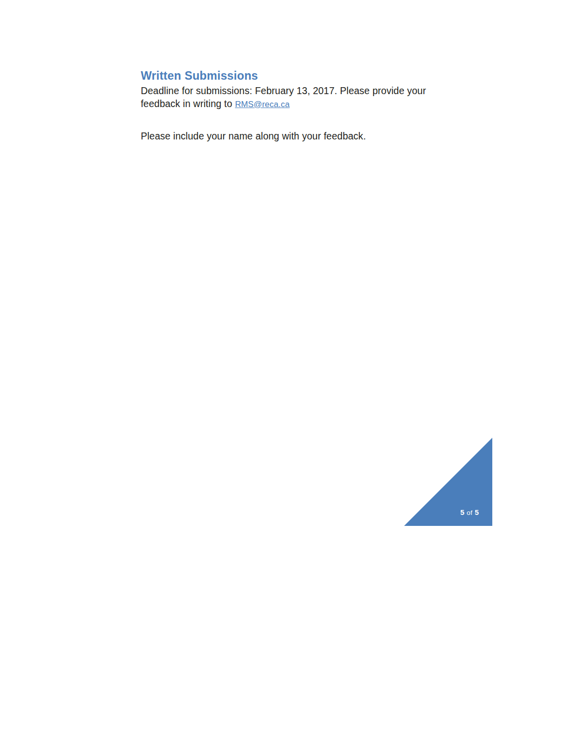Written Submissions
Deadline for submissions: February 13, 2017. Please provide your feedback in writing to RMS@reca.ca
Please include your name along with your feedback.
5 of 5